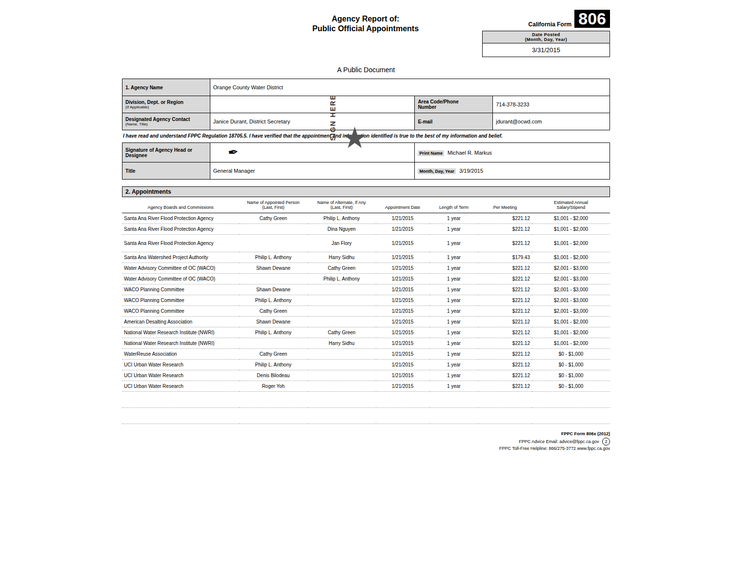Agency Report of:
Public Official Appointments
California Form 806
Date Posted
(Month, Day, Year)
3/31/2015
A Public Document
| 1. Agency Name | Orange County Water District |
| Division, Dept. or Region (If Applicable) | | Area Code/Phone Number | 714-378-3233 |
| Designated Agency Contact (Name, Title) | Janice Durant, District Secretary | E-mail | jdurant@ocwd.com |
I have read and understand FPPC Regulation 18705.5. I have verified that the appointment and information identified is true to the best of my information and belief.
| Signature of Agency Head or Designee | ✒ SIGN HERE ★ | Print Name Michael R. Markus |
| Title | General Manager | Month, Day, Year 3/19/2015 |
2. Appointments
| Agency Boards and Commissions | Name of Appointed Person (Last, First) | Name of Alternate, If Any (Last, First) | Appointment Date | Length of Term | Per Meeting | Estimated Annual Salary/Stipend |
| --- | --- | --- | --- | --- | --- | --- |
| Santa Ana River Flood Protection Agency | Cathy Green | Philip L. Anthony | 1/21/2015 | 1 year | $221.12 | $1,001 - $2,000 |
| Santa Ana River Flood Protection Agency | | Dina Nguyen | 1/21/2015 | 1 year | $221.12 | $1,001 - $2,000 |
| Santa Ana River Flood Protection Agency | | Jan Flory | 1/21/2015 | 1 year | $221.12 | $1,001 - $2,000 |
| Santa Ana Watershed Project Authority | Philip L. Anthony | Harry Sidhu | 1/21/2015 | 1 year | $179.43 | $1,001 - $2,000 |
| Water Advisory Committee of OC (WACO) | Shawn Dewane | Cathy Green | 1/21/2015 | 1 year | $221.12 | $2,001 - $3,000 |
| Water Advisory Committee of OC (WACO) | | Philip L. Anthony | 1/21/2015 | 1 year | $221.12 | $2,001 - $3,000 |
| WACO Planning Committee | Shawn Dewane | | 1/21/2015 | 1 year | $221.12 | $2,001 - $3,000 |
| WACO Planning Committee | Philip L. Anthony | | 1/21/2015 | 1 year | $221.12 | $2,001 - $3,000 |
| WACO Planning Committee | Cathy Green | | 1/21/2015 | 1 year | $221.12 | $2,001 - $3,000 |
| American Desalting Association | Shawn Dewane | | 1/21/2015 | 1 year | $221.12 | $1,001 - $2,000 |
| National Water Research Institute (NWRI) | Philip L. Anthony | Cathy Green | 1/21/2015 | 1 year | $221.12 | $1,001 - $2,000 |
| National Water Research Institute (NWRI) | | Harry Sidhu | 1/21/2015 | 1 year | $221.12 | $1,001 - $2,000 |
| WaterReuse Association | Cathy Green | | 1/21/2015 | 1 year | $221.12 | $0 - $1,000 |
| UCI Urban Water Research | Philip L. Anthony | | 1/21/2015 | 1 year | $221.12 | $0 - $1,000 |
| UCI Urban Water Research | Denis Bilodeau | | 1/21/2015 | 1 year | $221.12 | $0 - $1,000 |
| UCI Urban Water Research | Roger Yoh | | 1/21/2015 | 1 year | $221.12 | $0 - $1,000 |
FPPC Form 806x (2012)
FPPC Advice Email: advice@fppc.ca.gov 2
FPPC Toll-Free Helpline: 866/275-3772 www.fppc.ca.gov